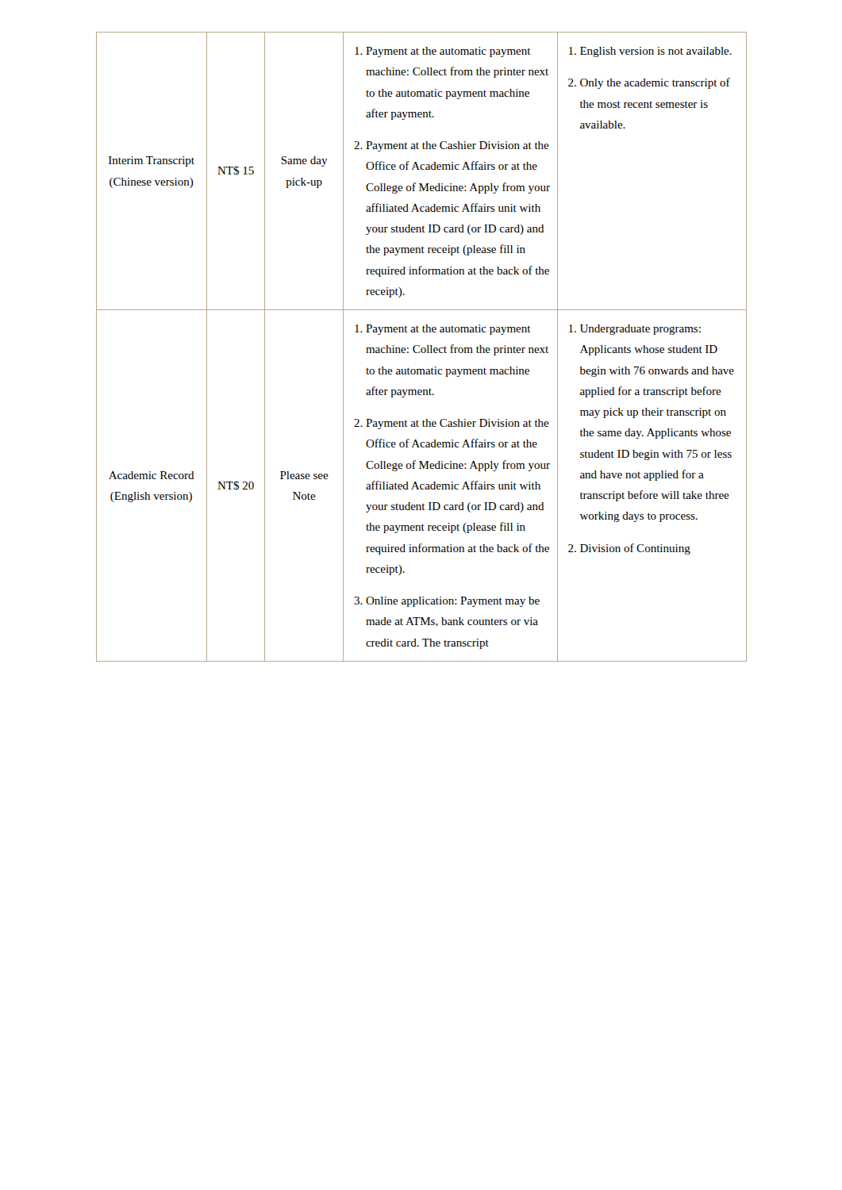| Interim Transcript (Chinese version) | NT$ 15 | Same day pick-up | Payment at the automatic payment machine: Collect from the printer next to the automatic payment machine after payment. Payment at the Cashier Division at the Office of Academic Affairs or at the College of Medicine: Apply from your affiliated Academic Affairs unit with your student ID card (or ID card) and the payment receipt (please fill in required information at the back of the receipt). | English version is not available. Only the academic transcript of the most recent semester is available. |
| Academic Record (English version) | NT$ 20 | Please see Note | Payment at the automatic payment machine: Collect from the printer next to the automatic payment machine after payment. Payment at the Cashier Division at the Office of Academic Affairs or at the College of Medicine: Apply from your affiliated Academic Affairs unit with your student ID card (or ID card) and the payment receipt (please fill in required information at the back of the receipt). Online application: Payment may be made at ATMs, bank counters or via credit card. The transcript | Undergraduate programs: Applicants whose student ID begin with 76 onwards and have applied for a transcript before may pick up their transcript on the same day. Applicants whose student ID begin with 75 or less and have not applied for a transcript before will take three working days to process. Division of Continuing |